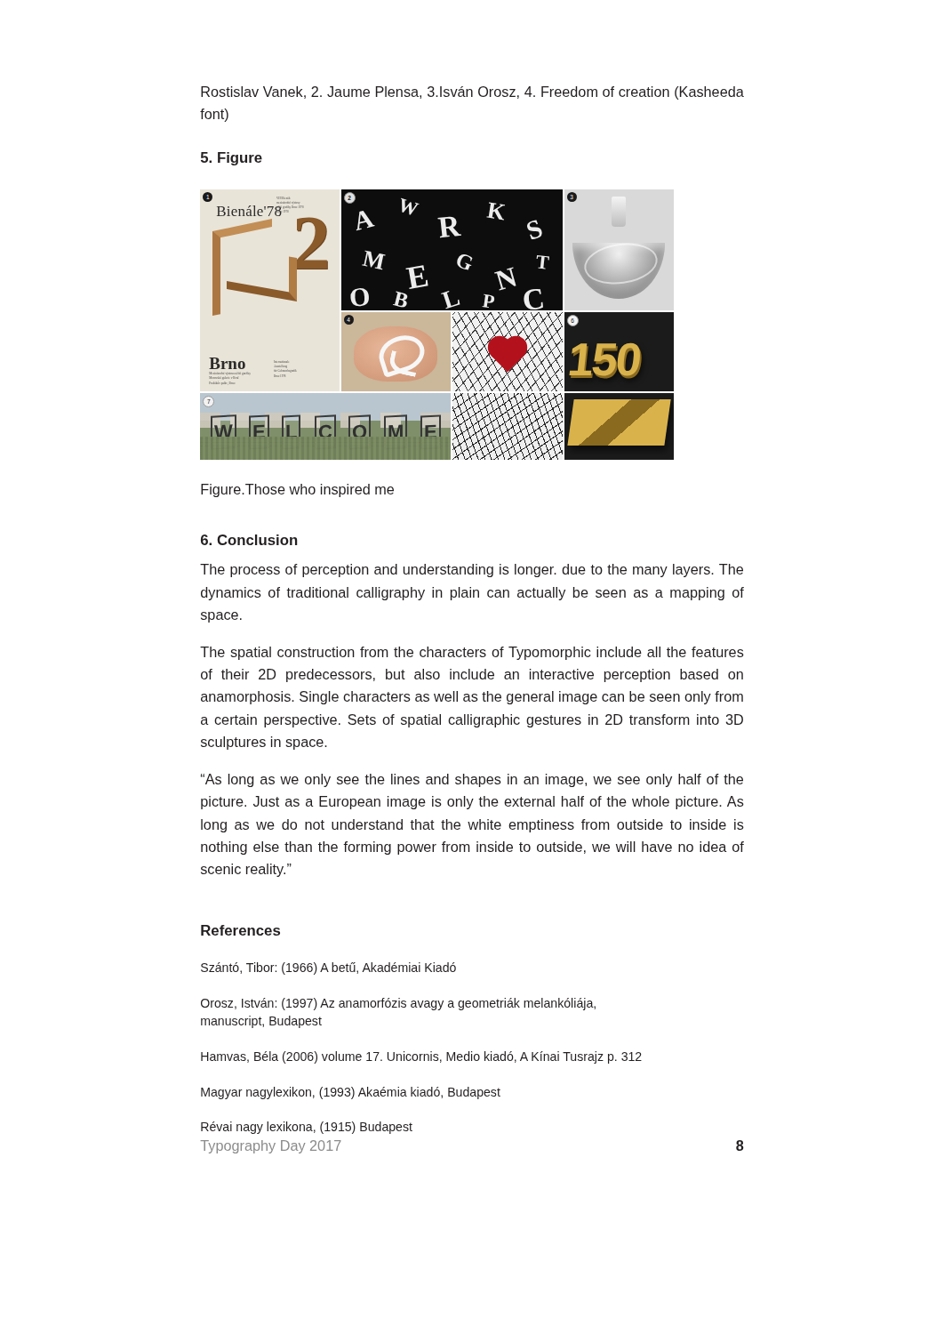Rostislav Vanek, 2. Jaume Plensa, 3.Isván Orosz, 4. Freedom of creation (Kasheeda font)
5. Figure
1
Bienále'78
2
VIII Bienále
mezinárodní výstavy
užité grafiky Brno 1978
Brno 1978
Brno
Mezinárodní výstava užité grafiky
Moravská galerie v Brně
Pražákův palác, Brno
Internationale
Ausstellung
für Gebrauchsgrafik
Brno 1978
2 A W R K S M E G N T O B L P C
3
4
6
150
7
WELCOME
Figure.Those who inspired me
6. Conclusion
The process of perception and understanding is longer. due to the many layers. The dynamics of traditional calligraphy in plain can actually be seen as a mapping of space.
The spatial construction from the characters of Typomorphic include all the features of their 2D predecessors, but also include an interactive perception based on anamorphosis. Single characters as well as the general image can be seen only from a certain perspective. Sets of spatial calligraphic gestures in 2D transform into 3D sculptures in space.
“As long as we only see the lines and shapes in an image, we see only half of the picture. Just as a European image is only the external half of the whole picture. As long as we do not understand that the white emptiness from outside to inside is nothing else than the forming power from inside to outside, we will have no idea of scenic reality.”
References
Szántó, Tibor: (1966) A betű, Akadémiai Kiadó
Orosz, István: (1997) Az anamorfózis avagy a geometriák melankóliája, manuscript, Budapest
Hamvas, Béla (2006) volume 17. Unicornis, Medio kiadó, A Kínai Tusrajz p. 312
Magyar nagylexikon, (1993) Akaémia kiadó, Budapest
Révai nagy lexikona, (1915) Budapest
Typography Day 2017
8